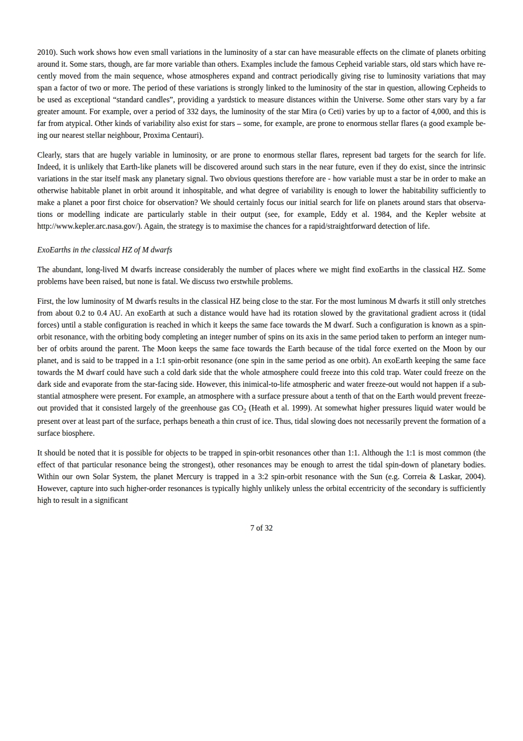2010). Such work shows how even small variations in the luminosity of a star can have measurable effects on the climate of planets orbiting around it. Some stars, though, are far more variable than others. Examples include the famous Cepheid variable stars, old stars which have recently moved from the main sequence, whose atmospheres expand and contract periodically giving rise to luminosity variations that may span a factor of two or more. The period of these variations is strongly linked to the luminosity of the star in question, allowing Cepheids to be used as exceptional “standard candles”, providing a yardstick to measure distances within the Universe. Some other stars vary by a far greater amount. For example, over a period of 332 days, the luminosity of the star Mira (o Ceti) varies by up to a factor of 4,000, and this is far from atypical. Other kinds of variability also exist for stars – some, for example, are prone to enormous stellar flares (a good example being our nearest stellar neighbour, Proxima Centauri).
Clearly, stars that are hugely variable in luminosity, or are prone to enormous stellar flares, represent bad targets for the search for life. Indeed, it is unlikely that Earth-like planets will be discovered around such stars in the near future, even if they do exist, since the intrinsic variations in the star itself mask any planetary signal. Two obvious questions therefore are - how variable must a star be in order to make an otherwise habitable planet in orbit around it inhospitable, and what degree of variability is enough to lower the habitability sufficiently to make a planet a poor first choice for observation? We should certainly focus our initial search for life on planets around stars that observations or modelling indicate are particularly stable in their output (see, for example, Eddy et al. 1984, and the Kepler website at http://www.kepler.arc.nasa.gov/). Again, the strategy is to maximise the chances for a rapid/straightforward detection of life.
ExoEarths in the classical HZ of M dwarfs
The abundant, long-lived M dwarfs increase considerably the number of places where we might find exoEarths in the classical HZ. Some problems have been raised, but none is fatal. We discuss two erstwhile problems.
First, the low luminosity of M dwarfs results in the classical HZ being close to the star. For the most luminous M dwarfs it still only stretches from about 0.2 to 0.4 AU. An exoEarth at such a distance would have had its rotation slowed by the gravitational gradient across it (tidal forces) until a stable configuration is reached in which it keeps the same face towards the M dwarf. Such a configuration is known as a spin-orbit resonance, with the orbiting body completing an integer number of spins on its axis in the same period taken to perform an integer number of orbits around the parent. The Moon keeps the same face towards the Earth because of the tidal force exerted on the Moon by our planet, and is said to be trapped in a 1:1 spin-orbit resonance (one spin in the same period as one orbit). An exoEarth keeping the same face towards the M dwarf could have such a cold dark side that the whole atmosphere could freeze into this cold trap. Water could freeze on the dark side and evaporate from the star-facing side. However, this inimical-to-life atmospheric and water freeze-out would not happen if a substantial atmosphere were present. For example, an atmosphere with a surface pressure about a tenth of that on the Earth would prevent freeze-out provided that it consisted largely of the greenhouse gas CO2 (Heath et al. 1999). At somewhat higher pressures liquid water would be present over at least part of the surface, perhaps beneath a thin crust of ice. Thus, tidal slowing does not necessarily prevent the formation of a surface biosphere.
It should be noted that it is possible for objects to be trapped in spin-orbit resonances other than 1:1. Although the 1:1 is most common (the effect of that particular resonance being the strongest), other resonances may be enough to arrest the tidal spin-down of planetary bodies. Within our own Solar System, the planet Mercury is trapped in a 3:2 spin-orbit resonance with the Sun (e.g. Correia & Laskar, 2004). However, capture into such higher-order resonances is typically highly unlikely unless the orbital eccentricity of the secondary is sufficiently high to result in a significant
7 of 32